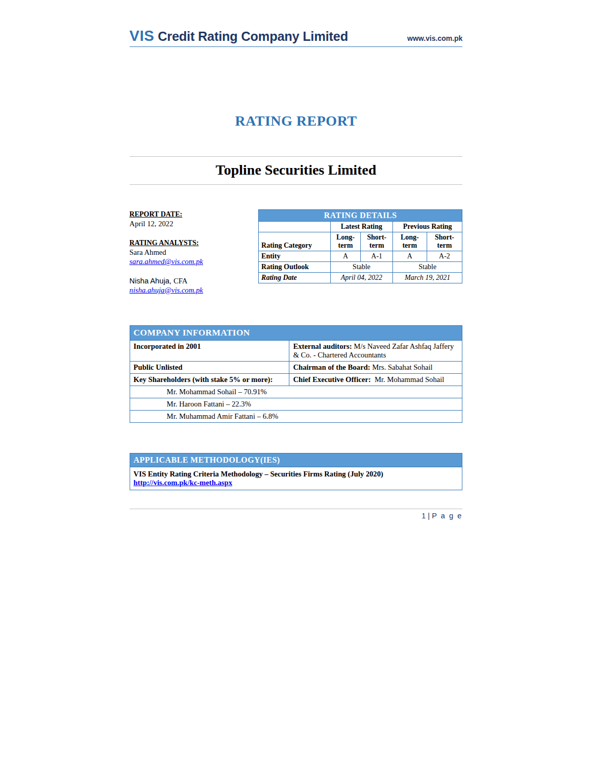VIS Credit Rating Company Limited
www.vis.com.pk
RATING REPORT
Topline Securities Limited
REPORT DATE: April 12, 2022
RATING ANALYSTS: Sara Ahmed sara.ahmed@vis.com.pk
Nisha Ahuja, CFA nisha.ahuja@vis.com.pk
| RATING DETAILS |
| | Latest Rating | Previous Rating |
| Rating Category | Long- term | Short- term | Long- term | Short- term |
| Entity | A | A-1 | A | A-2 |
| Rating Outlook | Stable | Stable |
| Rating Date | April 04, 2022 | March 19, 2021 |
| COMPANY INFORMATION |
| Incorporated in 2001 | External auditors: M/s Naveed Zafar Ashfaq Jaffery & Co. - Chartered Accountants |
| Public Unlisted | Chairman of the Board: Mrs. Sabahat Sohail |
| Key Shareholders (with stake 5% or more): | Chief Executive Officer: Mr. Mohammad Sohail |
| Mr. Mohammad Sohail – 70.91% |
| Mr. Haroon Fattani – 22.3% |
| Mr. Muhammad Amir Fattani – 6.8% |
| APPLICABLE METHODOLOGY(IES) |
| VIS Entity Rating Criteria Methodology – Securities Firms Rating (July 2020) http://vis.com.pk/kc-meth.aspx |
1 | P a g e